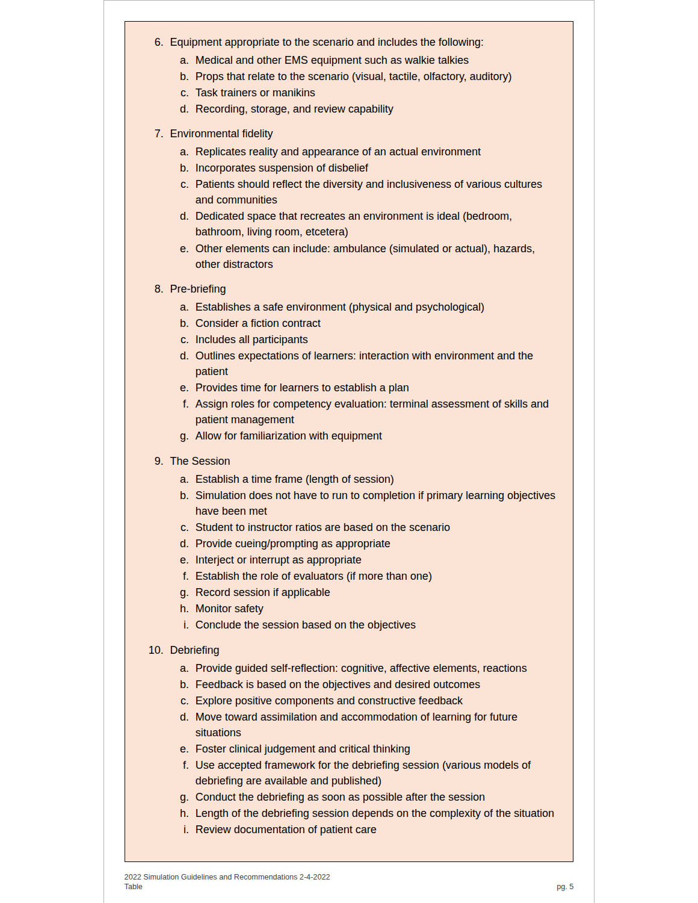Equipment appropriate to the scenario and includes the following:
Medical and other EMS equipment such as walkie talkies
Props that relate to the scenario (visual, tactile, olfactory, auditory)
Task trainers or manikins
Recording, storage, and review capability
Environmental fidelity
Replicates reality and appearance of an actual environment
Incorporates suspension of disbelief
Patients should reflect the diversity and inclusiveness of various cultures and communities
Dedicated space that recreates an environment is ideal (bedroom, bathroom, living room, etcetera)
Other elements can include: ambulance (simulated or actual), hazards, other distractors
Pre-briefing
Establishes a safe environment (physical and psychological)
Consider a fiction contract
Includes all participants
Outlines expectations of learners: interaction with environment and the patient
Provides time for learners to establish a plan
Assign roles for competency evaluation: terminal assessment of skills and patient management
Allow for familiarization with equipment
The Session
Establish a time frame (length of session)
Simulation does not have to run to completion if primary learning objectives have been met
Student to instructor ratios are based on the scenario
Provide cueing/prompting as appropriate
Interject or interrupt as appropriate
Establish the role of evaluators (if more than one)
Record session if applicable
Monitor safety
Conclude the session based on the objectives
Debriefing
Provide guided self-reflection: cognitive, affective elements, reactions
Feedback is based on the objectives and desired outcomes
Explore positive components and constructive feedback
Move toward assimilation and accommodation of learning for future situations
Foster clinical judgement and critical thinking
Use accepted framework for the debriefing session (various models of debriefing are available and published)
Conduct the debriefing as soon as possible after the session
Length of the debriefing session depends on the complexity of the situation
Review documentation of patient care
2022 Simulation Guidelines and Recommendations 2-4-2022
Table pg. 5